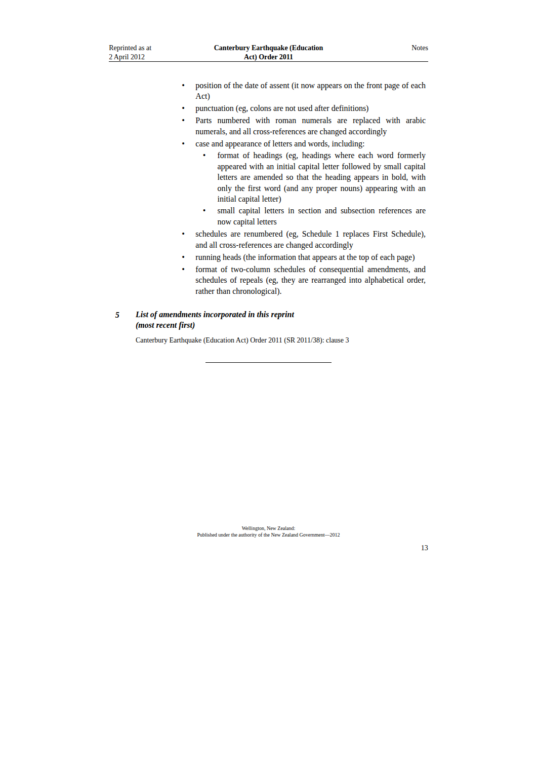| Reprinted as at 2 April 2012 | Canterbury Earthquake (Education Act) Order 2011 | Notes |
position of the date of assent (it now appears on the front page of each Act)
punctuation (eg, colons are not used after definitions)
Parts numbered with roman numerals are replaced with arabic numerals, and all cross-references are changed accordingly
case and appearance of letters and words, including:
format of headings (eg, headings where each word formerly appeared with an initial capital letter followed by small capital letters are amended so that the heading appears in bold, with only the first word (and any proper nouns) appearing with an initial capital letter)
small capital letters in section and subsection references are now capital letters
schedules are renumbered (eg, Schedule 1 replaces First Schedule), and all cross-references are changed accordingly
running heads (the information that appears at the top of each page)
format of two-column schedules of consequential amendments, and schedules of repeals (eg, they are rearranged into alphabetical order, rather than chronological).
5
List of amendments incorporated in this reprint
(most recent first)
Canterbury Earthquake (Education Act) Order 2011 (SR 2011/38): clause 3
Wellington, New Zealand:
Published under the authority of the New Zealand Government—2012
13